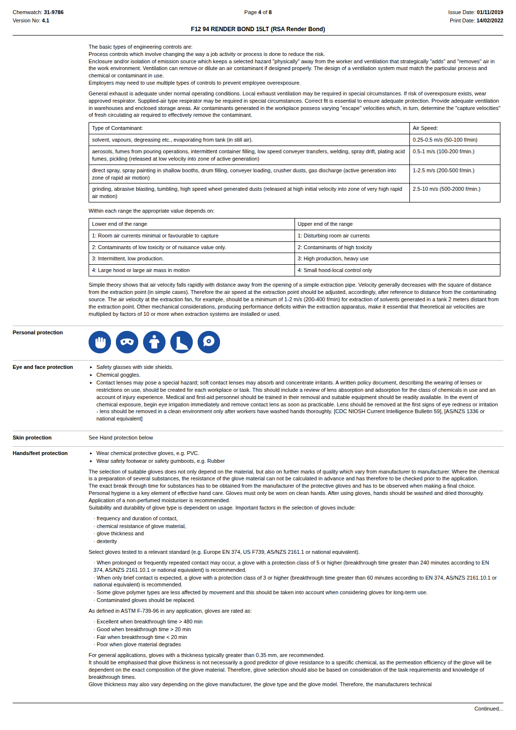Chemwatch: 31-9786
Page 4 of 8
Issue Date: 01/11/2019
Version No: 4.1
Print Date: 14/02/2022
F12 94 RENDER BOND 15LT (RSA Render Bond)
| | The basic types of engineering controls are: Process controls which involve changing the way a job activity or process is done to reduce the risk. Enclosure and/or isolation of emission source which keeps a selected hazard "physically" away from the worker and ventilation that strategically "adds" and "removes" air in the work environment. Ventilation can remove or dilute an air contaminant if designed properly. The design of a ventilation system must match the particular process and chemical or contaminant in use. Employers may need to use multiple types of controls to prevent employee overexposure. General exhaust is adequate under normal operating conditions. Local exhaust ventilation may be required in special circumstances. If risk of overexposure exists, wear approved respirator. Supplied-air type respirator may be required in special circumstances. Correct fit is essential to ensure adequate protection. Provide adequate ventilation in warehouses and enclosed storage areas. Air contaminants generated in the workplace possess varying "escape" velocities which, in turn, determine the "capture velocities" of fresh circulating air required to effectively remove the contaminant. / Type of Contaminant: / Air Speed: / / solvent, vapours, degreasing etc., evaporating from tank (in still air). / 0.25-0.5 m/s (50-100 f/min) / / aerosols, fumes from pouring operations, intermittent container filling, low speed conveyer transfers, welding, spray drift, plating acid fumes, pickling (released at low velocity into zone of active generation) / 0.5-1 m/s (100-200 f/min.) / / direct spray, spray painting in shallow booths, drum filling, conveyer loading, crusher dusts, gas discharge (active generation into zone of rapid air motion) / 1-2.5 m/s (200-500 f/min.) / / grinding, abrasive blasting, tumbling, high speed wheel generated dusts (released at high initial velocity into zone of very high rapid air motion) / 2.5-10 m/s (500-2000 f/min.) / Within each range the appropriate value depends on: / Lower end of the range / Upper end of the range / / 1: Room air currents minimal or favourable to capture / 1: Disturbing room air currents / / 2: Contaminants of low toxicity or of nuisance value only. / 2: Contaminants of high toxicity / / 3: Intermittent, low production. / 3: High production, heavy use / / 4: Large hood or large air mass in motion / 4: Small hood-local control only / Simple theory shows that air velocity falls rapidly with distance away from the opening of a simple extraction pipe. Velocity generally decreases with the square of distance from the extraction point (in simple cases). Therefore the air speed at the extraction point should be adjusted, accordingly, after reference to distance from the contaminating source. The air velocity at the extraction fan, for example, should be a minimum of 1-2 m/s (200-400 f/min) for extraction of solvents generated in a tank 2 meters distant from the extraction point. Other mechanical considerations, producing performance deficits within the extraction apparatus, make it essential that theoretical air velocities are multiplied by factors of 10 or more when extraction systems are installed or used. |
| Personal protection | |
| Eye and face protection | Safety glasses with side shields. Chemical goggles. Contact lenses may pose a special hazard; soft contact lenses may absorb and concentrate irritants. A written policy document, describing the wearing of lenses or restrictions on use, should be created for each workplace or task. This should include a review of lens absorption and adsorption for the class of chemicals in use and an account of injury experience. Medical and first-aid personnel should be trained in their removal and suitable equipment should be readily available. In the event of chemical exposure, begin eye irrigation immediately and remove contact lens as soon as practicable. Lens should be removed at the first signs of eye redness or irritation - lens should be removed in a clean environment only after workers have washed hands thoroughly. [CDC NIOSH Current Intelligence Bulletin 59], [AS/NZS 1336 or national equivalent] |
| Skin protection | See Hand protection below |
| Hands/feet protection | Wear chemical protective gloves, e.g. PVC. Wear safety footwear or safety gumboots, e.g. Rubber The selection of suitable gloves does not only depend on the material, but also on further marks of quality which vary from manufacturer to manufacturer. Where the chemical is a preparation of several substances, the resistance of the glove material can not be calculated in advance and has therefore to be checked prior to the application. The exact break through time for substances has to be obtained from the manufacturer of the protective gloves and has to be observed when making a final choice. Personal hygiene is a key element of effective hand care. Gloves must only be worn on clean hands. After using gloves, hands should be washed and dried thoroughly. Application of a non-perfumed moisturiser is recommended. Suitability and durability of glove type is dependent on usage. Important factors in the selection of gloves include: · frequency and duration of contact, · chemical resistance of glove material, · glove thickness and · dexterity Select gloves tested to a relevant standard (e.g. Europe EN 374, US F739, AS/NZS 2161.1 or national equivalent). · When prolonged or frequently repeated contact may occur, a glove with a protection class of 5 or higher (breakthrough time greater than 240 minutes according to EN 374, AS/NZS 2161.10.1 or national equivalent) is recommended. · When only brief contact is expected, a glove with a protection class of 3 or higher (breakthrough time greater than 60 minutes according to EN 374, AS/NZS 2161.10.1 or national equivalent) is recommended. · Some glove polymer types are less affected by movement and this should be taken into account when considering gloves for long-term use. · Contaminated gloves should be replaced. As defined in ASTM F-739-96 in any application, gloves are rated as: · Excellent when breakthrough time > 480 min · Good when breakthrough time > 20 min · Fair when breakthrough time < 20 min · Poor when glove material degrades For general applications, gloves with a thickness typically greater than 0.35 mm, are recommended. It should be emphasised that glove thickness is not necessarily a good predictor of glove resistance to a specific chemical, as the permeation efficiency of the glove will be dependent on the exact composition of the glove material. Therefore, glove selection should also be based on consideration of the task requirements and knowledge of breakthrough times. Glove thickness may also vary depending on the glove manufacturer, the glove type and the glove model. Therefore, the manufacturers technical |
Continued...